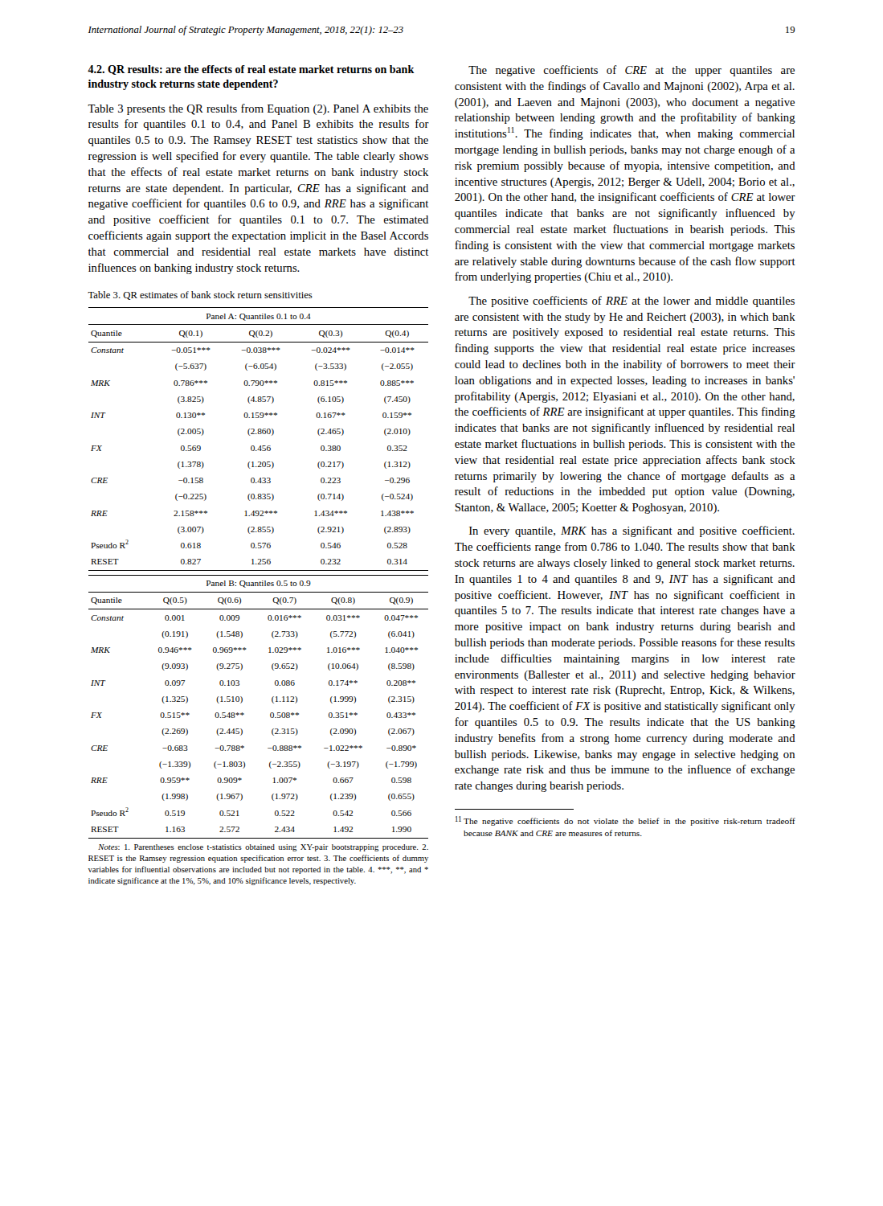International Journal of Strategic Property Management, 2018, 22(1): 12–23 19
4.2. QR results: are the effects of real estate market returns on bank industry stock returns state dependent?
Table 3 presents the QR results from Equation (2). Panel A exhibits the results for quantiles 0.1 to 0.4, and Panel B exhibits the results for quantiles 0.5 to 0.9. The Ramsey RESET test statistics show that the regression is well specified for every quantile. The table clearly shows that the effects of real estate market returns on bank industry stock returns are state dependent. In particular, CRE has a significant and negative coefficient for quantiles 0.6 to 0.9, and RRE has a significant and positive coefficient for quantiles 0.1 to 0.7. The estimated coefficients again support the expectation implicit in the Basel Accords that commercial and residential real estate markets have distinct influences on banking industry stock returns.
Table 3. QR estimates of bank stock return sensitivities
| Panel A: Quantiles 0.1 to 0.4 |
| Quantile | Q(0.1) | Q(0.2) | Q(0.3) | Q(0.4) |
| Constant | −0.051*** | −0.038*** | −0.024*** | −0.014** |
| | (−5.637) | (−6.054) | (−3.533) | (−2.055) |
| MRK | 0.786*** | 0.790*** | 0.815*** | 0.885*** |
| | (3.825) | (4.857) | (6.105) | (7.450) |
| INT | 0.130** | 0.159*** | 0.167** | 0.159** |
| | (2.005) | (2.860) | (2.465) | (2.010) |
| FX | 0.569 | 0.456 | 0.380 | 0.352 |
| | (1.378) | (1.205) | (0.217) | (1.312) |
| CRE | −0.158 | 0.433 | 0.223 | −0.296 |
| | (−0.225) | (0.835) | (0.714) | (−0.524) |
| RRE | 2.158*** | 1.492*** | 1.434*** | 1.438*** |
| | (3.007) | (2.855) | (2.921) | (2.893) |
| Pseudo R 2 | 0.618 | 0.576 | 0.546 | 0.528 |
| RESET | 0.827 | 1.256 | 0.232 | 0.314 |
| Panel B: Quantiles 0.5 to 0.9 |
| Quantile | Q(0.5) | Q(0.6) | Q(0.7) | Q(0.8) | Q(0.9) |
| Constant | 0.001 | 0.009 | 0.016*** | 0.031*** | 0.047*** |
| | (0.191) | (1.548) | (2.733) | (5.772) | (6.041) |
| MRK | 0.946*** | 0.969*** | 1.029*** | 1.016*** | 1.040*** |
| | (9.093) | (9.275) | (9.652) | (10.064) | (8.598) |
| INT | 0.097 | 0.103 | 0.086 | 0.174** | 0.208** |
| | (1.325) | (1.510) | (1.112) | (1.999) | (2.315) |
| FX | 0.515** | 0.548** | 0.508** | 0.351** | 0.433** |
| | (2.269) | (2.445) | (2.315) | (2.090) | (2.067) |
| CRE | −0.683 | −0.788* | −0.888** | −1.022*** | −0.890* |
| | (−1.339) | (−1.803) | (−2.355) | (−3.197) | (−1.799) |
| RRE | 0.959** | 0.909* | 1.007* | 0.667 | 0.598 |
| | (1.998) | (1.967) | (1.972) | (1.239) | (0.655) |
| Pseudo R 2 | 0.519 | 0.521 | 0.522 | 0.542 | 0.566 |
| RESET | 1.163 | 2.572 | 2.434 | 1.492 | 1.990 |
Notes: 1. Parentheses enclose t-statistics obtained using XY-pair bootstrapping procedure. 2. RESET is the Ramsey regression equation specification error test. 3. The coefficients of dummy variables for influential observations are included but not reported in the table. 4. ***, **, and * indicate significance at the 1%, 5%, and 10% significance levels, respectively.
The negative coefficients of CRE at the upper quantiles are consistent with the findings of Cavallo and Majnoni (2002), Arpa et al. (2001), and Laeven and Majnoni (2003), who document a negative relationship between lending growth and the profitability of banking institutions11. The finding indicates that, when making commercial mortgage lending in bullish periods, banks may not charge enough of a risk premium possibly because of myopia, intensive competition, and incentive structures (Apergis, 2012; Berger & Udell, 2004; Borio et al., 2001). On the other hand, the insignificant coefficients of CRE at lower quantiles indicate that banks are not significantly influenced by commercial real estate market fluctuations in bearish periods. This finding is consistent with the view that commercial mortgage markets are relatively stable during downturns because of the cash flow support from underlying properties (Chiu et al., 2010).
The positive coefficients of RRE at the lower and middle quantiles are consistent with the study by He and Reichert (2003), in which bank returns are positively exposed to residential real estate returns. This finding supports the view that residential real estate price increases could lead to declines both in the inability of borrowers to meet their loan obligations and in expected losses, leading to increases in banks' profitability (Apergis, 2012; Elyasiani et al., 2010). On the other hand, the coefficients of RRE are insignificant at upper quantiles. This finding indicates that banks are not significantly influenced by residential real estate market fluctuations in bullish periods. This is consistent with the view that residential real estate price appreciation affects bank stock returns primarily by lowering the chance of mortgage defaults as a result of reductions in the imbedded put option value (Downing, Stanton, & Wallace, 2005; Koetter & Poghosyan, 2010).
In every quantile, MRK has a significant and positive coefficient. The coefficients range from 0.786 to 1.040. The results show that bank stock returns are always closely linked to general stock market returns. In quantiles 1 to 4 and quantiles 8 and 9, INT has a significant and positive coefficient. However, INT has no significant coefficient in quantiles 5 to 7. The results indicate that interest rate changes have a more positive impact on bank industry returns during bearish and bullish periods than moderate periods. Possible reasons for these results include difficulties maintaining margins in low interest rate environments (Ballester et al., 2011) and selective hedging behavior with respect to interest rate risk (Ruprecht, Entrop, Kick, & Wilkens, 2014). The coefficient of FX is positive and statistically significant only for quantiles 0.5 to 0.9. The results indicate that the US banking industry benefits from a strong home currency during moderate and bullish periods. Likewise, banks may engage in selective hedging on exchange rate risk and thus be immune to the influence of exchange rate changes during bearish periods.
11 The negative coefficients do not violate the belief in the positive risk-return tradeoff because BANK and CRE are measures of returns.